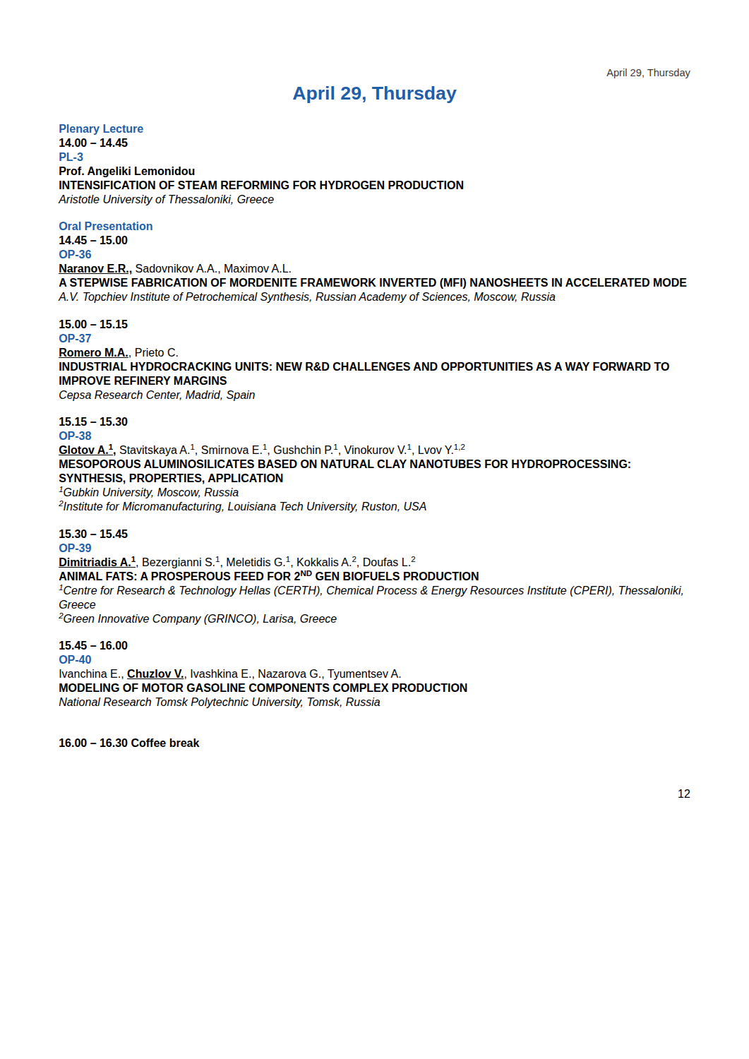April 29, Thursday
April 29, Thursday
Plenary Lecture
14.00 – 14.45
PL-3
Prof. Angeliki Lemonidou
Intensification of steam reforming for hydrogen production
Aristotle University of Thessaloniki, Greece
Oral Presentation
14.45 – 15.00
OP-36
Naranov E.R., Sadovnikov A.A., Maximov A.L.
A stepwise fabrication of mordenite framework inverted (MFI) nanosheets in accelerated mode
A.V. Topchiev Institute of Petrochemical Synthesis, Russian Academy of Sciences, Moscow, Russia
15.00 – 15.15
OP-37
Romero M.A., Prieto C.
Industrial hydrocracking units: new R&D challenges and opportunities as a way forward to improve refinery margins
Cepsa Research Center, Madrid, Spain
15.15 – 15.30
OP-38
Glotov A.1, Stavitskaya A.1, Smirnova E.1, Gushchin P.1, Vinokurov V.1, Lvov Y.1,2
Mesoporous aluminosilicates based on natural clay nanotubes for hydroprocessing: synthesis, properties, application
1Gubkin University, Moscow, Russia
2Institute for Micromanufacturing, Louisiana Tech University, Ruston, USA
15.30 – 15.45
OP-39
Dimitriadis A.1, Bezergianni S.1, Meletidis G.1, Kokkalis A.2, Doufas L.2
Animal fats: a prosperous feed for 2nd gen biofuels production
1Centre for Research & Technology Hellas (CERTH), Chemical Process & Energy Resources Institute (CPERI), Thessaloniki, Greece
2Green Innovative Company (GRINCO), Larisa, Greece
15.45 – 16.00
OP-40
Ivanchina E., Chuzlov V., Ivashkina E., Nazarova G., Tyumentsev A.
Modeling of motor gasoline components complex production
National Research Tomsk Polytechnic University, Tomsk, Russia
16.00 – 16.30 Coffee break
12